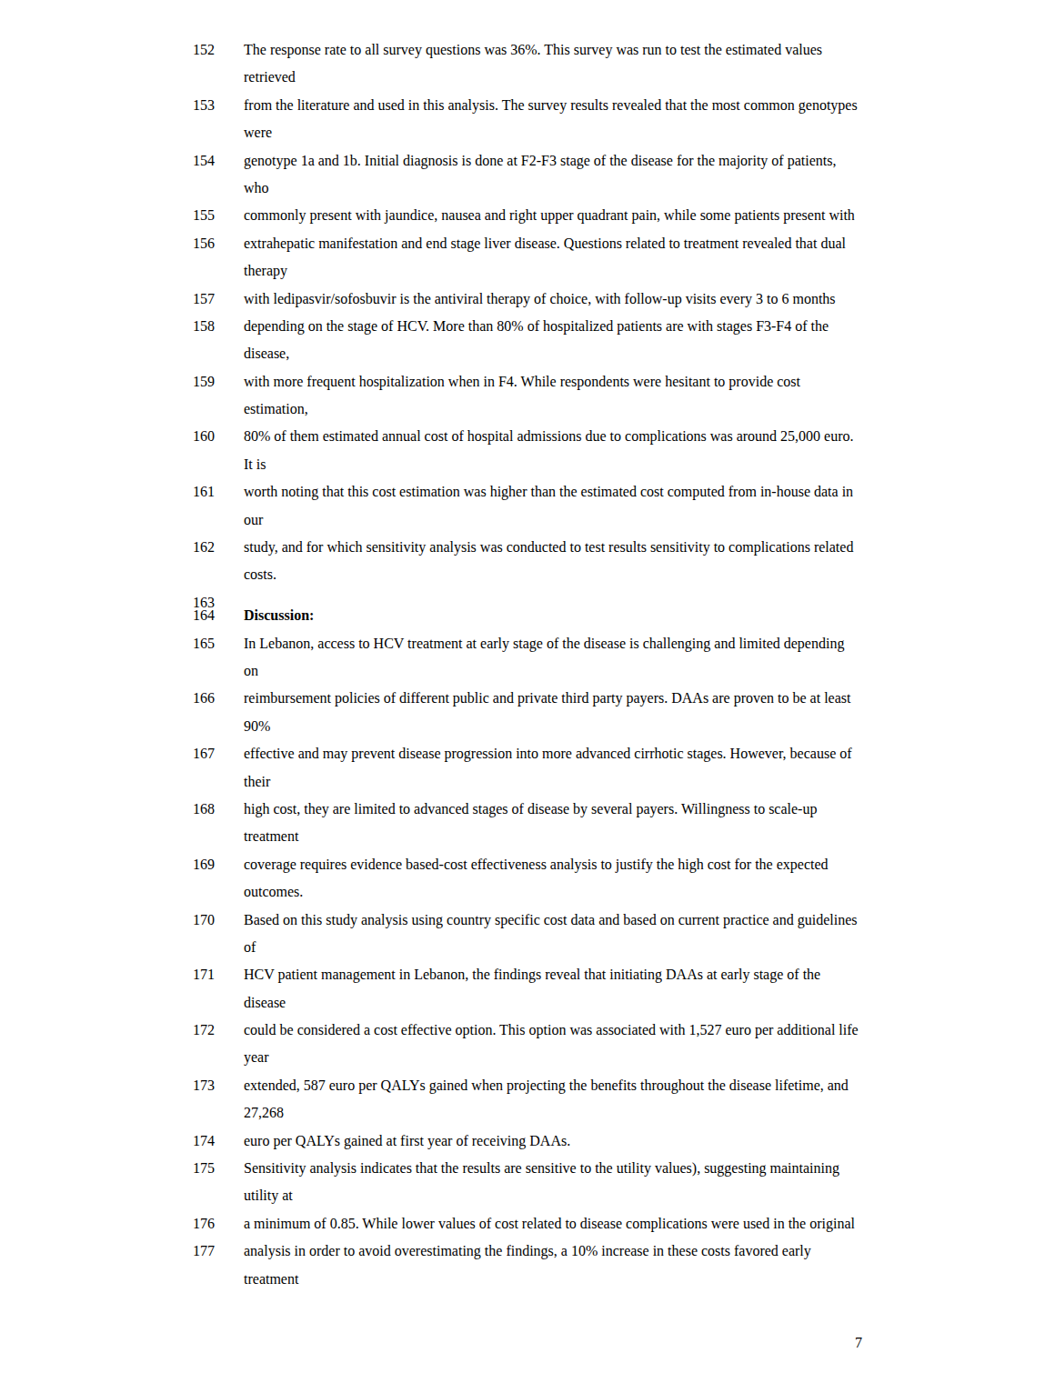The response rate to all survey questions was 36%. This survey was run to test the estimated values retrieved
from the literature and used in this analysis. The survey results revealed that the most common genotypes were
genotype 1a and 1b. Initial diagnosis is done at F2-F3 stage of the disease for the majority of patients, who
commonly present with jaundice, nausea and right upper quadrant pain, while some patients present with
extrahepatic manifestation and end stage liver disease. Questions related to treatment revealed that dual therapy
with ledipasvir/sofosbuvir is the antiviral therapy of choice, with follow-up visits every 3 to 6 months
depending on the stage of HCV. More than 80% of hospitalized patients are with stages F3-F4 of the disease,
with more frequent hospitalization when in F4. While respondents were hesitant to provide cost estimation,
80% of them estimated annual cost of hospital admissions due to complications was around 25,000 euro. It is
worth noting that this cost estimation was higher than the estimated cost computed from in-house data in our
study, and for which sensitivity analysis was conducted to test results sensitivity to complications related costs.
Discussion:
In Lebanon, access to HCV treatment at early stage of the disease is challenging and limited depending on
reimbursement policies of different public and private third party payers. DAAs are proven to be at least 90%
effective and may prevent disease progression into more advanced cirrhotic stages. However, because of their
high cost, they are limited to advanced stages of disease by several payers. Willingness to scale-up treatment
coverage requires evidence based-cost effectiveness analysis to justify the high cost for the expected outcomes.
Based on this study analysis using country specific cost data and based on current practice and guidelines of
HCV patient management in Lebanon, the findings reveal that initiating DAAs at early stage of the disease
could be considered a cost effective option. This option was associated with 1,527 euro per additional life year
extended, 587 euro per QALYs gained when projecting the benefits throughout the disease lifetime, and 27,268
euro per QALYs gained at first year of receiving DAAs.
Sensitivity analysis indicates that the results are sensitive to the utility values), suggesting maintaining utility at
a minimum of 0.85. While lower values of cost related to disease complications were used in the original
analysis in order to avoid overestimating the findings, a 10% increase in these costs favored early treatment
7